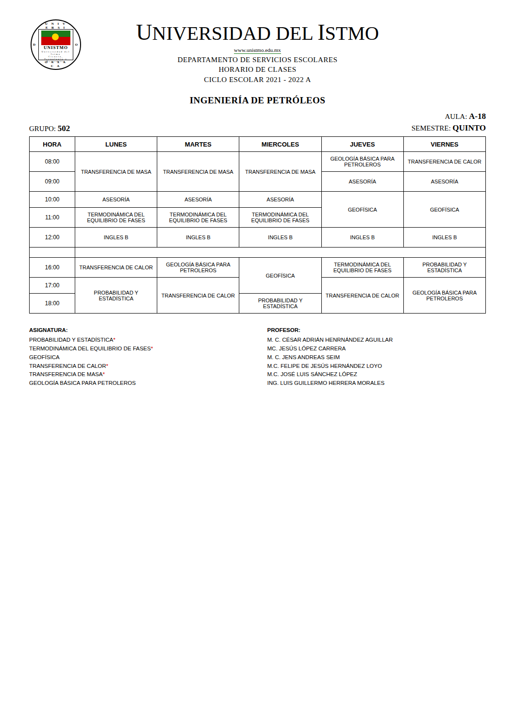U N I V E R S I D A D I S T M O O A X A C A D E L
UNISTMO
Universidad del Istmo
Ciencia, Tecnología y Desarrollo
UNIVERSIDAD DEL ISTMO
www.unistmo.edu.mx
DEPARTAMENTO DE SERVICIOS ESCOLARES
HORARIO DE CLASES
CICLO ESCOLAR 2021 - 2022 A
INGENIERÍA DE PETRÓLEOS
GRUPO: 502
AULA: A-18
SEMESTRE: QUINTO
| HORA | LUNES | MARTES | MIERCOLES | JUEVES | VIERNES |
| --- | --- | --- | --- | --- | --- |
| 08:00 | TRANSFERENCIA DE MASA | TRANSFERENCIA DE MASA | TRANSFERENCIA DE MASA | GEOLOGÍA BÁSICA PARA PETROLEROS | TRANSFERENCIA DE CALOR |
| 09:00 | ASESORÍA | ASESORÍA |
| 10:00 | ASESORÍA | ASESORÍA | ASESORÍA | GEOFÍSICA | GEOFÍSICA |
| 11:00 | TERMODINÁMICA DEL EQUILIBRIO DE FASES | TERMODINÁMICA DEL EQUILIBRIO DE FASES | TERMODINÁMICA DEL EQUILIBRIO DE FASES |
| 12:00 | INGLES B | INGLES B | INGLES B | INGLES B | INGLES B |
| 16:00 | TRANSFERENCIA DE CALOR | GEOLOGÍA BÁSICA PARA PETROLEROS | GEOFÍSICA | TERMODINÁMICA DEL EQUILIBRIO DE FASES | PROBABILIDAD Y ESTADÍSTICA |
| 17:00 | PROBABILIDAD Y ESTADÍSTICA | TRANSFERENCIA DE CALOR | TRANSFERENCIA DE CALOR | GEOLOGÍA BÁSICA PARA PETROLEROS |
| 18:00 | PROBABILIDAD Y ESTADÍSTICA |
ASIGNATURA:
PROBABILIDAD Y ESTADÍSTICA*
TERMODINÁMICA DEL EQUILIBRIO DE FASES*
GEOFÍSICA
TRANSFERENCIA DE CALOR*
TRANSFERENCIA DE MASA*
GEOLOGÍA BÁSICA PARA PETROLEROS
PROFESOR:
M. C. CÉSAR ADRIÁN HENRNÁNDEZ AGUILLAR
MC. JESÚS LÓPEZ CARRERA
M. C. JENS ANDREAS SEIM
M.C. FELIPE DE JESÚS HERNÁNDEZ LOYO
M.C. JOSÉ LUIS SÁNCHEZ LÓPEZ
ING. LUIS GUILLERMO HERRERA MORALES